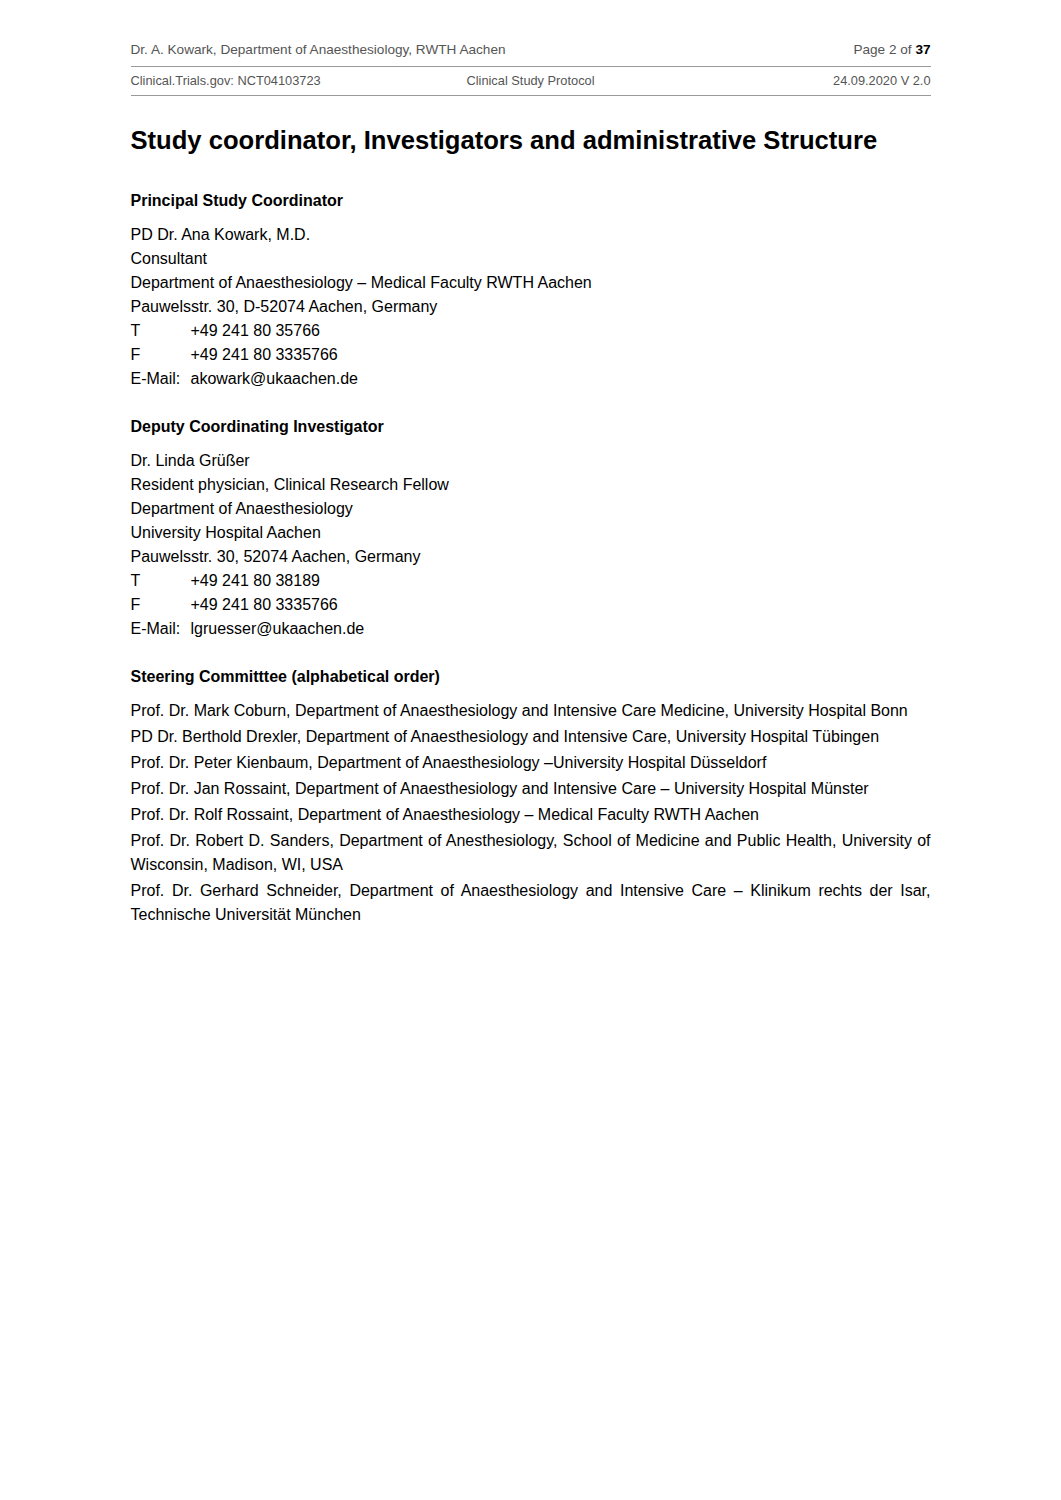Dr. A. Kowark, Department of Anaesthesiology, RWTH Aachen
Page 2 of 37
Clinical.Trials.gov: NCT04103723
Clinical Study Protocol
24.09.2020 V 2.0
Study coordinator, Investigators and administrative Structure
Principal Study Coordinator
PD Dr. Ana Kowark, M.D.
Consultant
Department of Anaesthesiology – Medical Faculty RWTH Aachen
Pauwelsstr. 30, D-52074 Aachen, Germany
T+49 241 80 35766
F+49 241 80 3335766
E-Mail: akowark@ukaachen.de
Deputy Coordinating Investigator
Dr. Linda Grüßer
Resident physician, Clinical Research Fellow
Department of Anaesthesiology
University Hospital Aachen
Pauwelsstr. 30, 52074 Aachen, Germany
T+49 241 80 38189
F+49 241 80 3335766
E-Mail: lgruesser@ukaachen.de
Steering Committtee (alphabetical order)
Prof. Dr. Mark Coburn, Department of Anaesthesiology and Intensive Care Medicine, University Hospital Bonn
PD Dr. Berthold Drexler, Department of Anaesthesiology and Intensive Care, University Hospital Tübingen
Prof. Dr. Peter Kienbaum, Department of Anaesthesiology –University Hospital Düsseldorf
Prof. Dr. Jan Rossaint, Department of Anaesthesiology and Intensive Care – University Hospital Münster
Prof. Dr. Rolf Rossaint, Department of Anaesthesiology – Medical Faculty RWTH Aachen
Prof. Dr. Robert D. Sanders, Department of Anesthesiology, School of Medicine and Public Health, University of Wisconsin, Madison, WI, USA
Prof. Dr. Gerhard Schneider, Department of Anaesthesiology and Intensive Care – Klinikum rechts der Isar, Technische Universität München